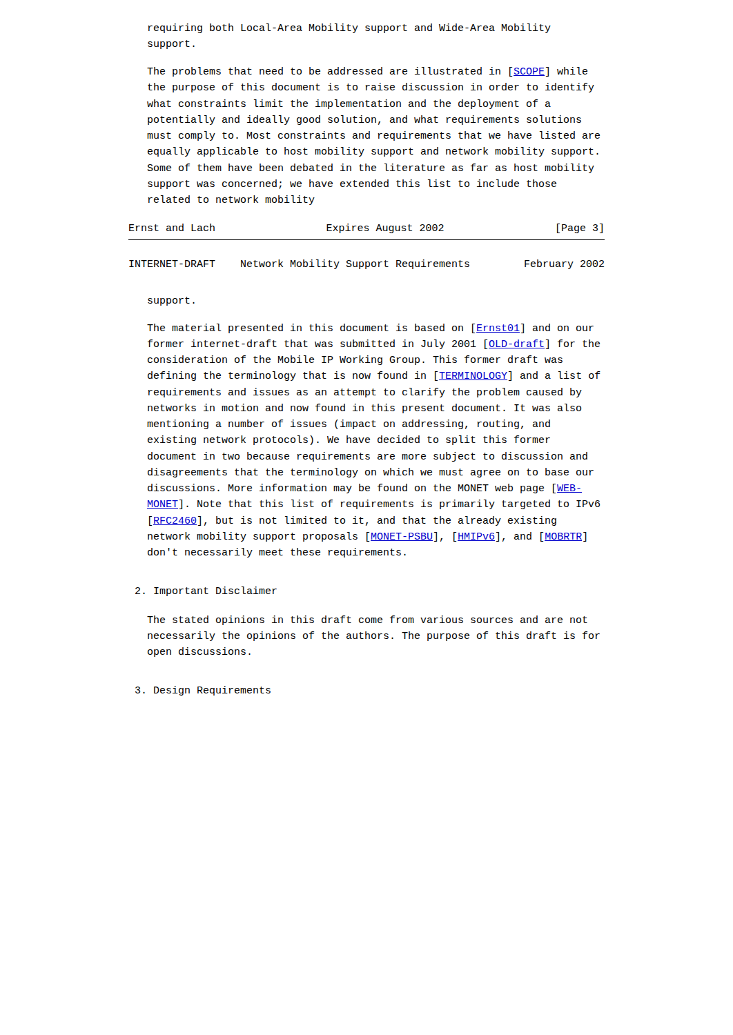requiring both Local-Area Mobility support and Wide-Area Mobility support.
The problems that need to be addressed are illustrated in [SCOPE] while the purpose of this document is to raise discussion in order to identify what constraints limit the implementation and the deployment of a potentially and ideally good solution, and what requirements solutions must comply to. Most constraints and requirements that we have listed are equally applicable to host mobility support and network mobility support. Some of them have been debated in the literature as far as host mobility support was concerned; we have extended this list to include those related to network mobility
Ernst and Lach Expires August 2002 [Page 3]
INTERNET-DRAFT Network Mobility Support Requirements February 2002
support.
The material presented in this document is based on [Ernst01] and on our former internet-draft that was submitted in July 2001 [OLD-draft] for the consideration of the Mobile IP Working Group. This former draft was defining the terminology that is now found in [TERMINOLOGY] and a list of requirements and issues as an attempt to clarify the problem caused by networks in motion and now found in this present document. It was also mentioning a number of issues (impact on addressing, routing, and existing network protocols). We have decided to split this former document in two because requirements are more subject to discussion and disagreements that the terminology on which we must agree on to base our discussions. More information may be found on the MONET web page [WEB-MONET]. Note that this list of requirements is primarily targeted to IPv6 [RFC2460], but is not limited to it, and that the already existing network mobility support proposals [MONET-PSBU], [HMIPv6], and [MOBRTR] don't necessarily meet these requirements.
 2. Important Disclaimer
The stated opinions in this draft come from various sources and are not necessarily the opinions of the authors. The purpose of this draft is for open discussions.
 3. Design Requirements